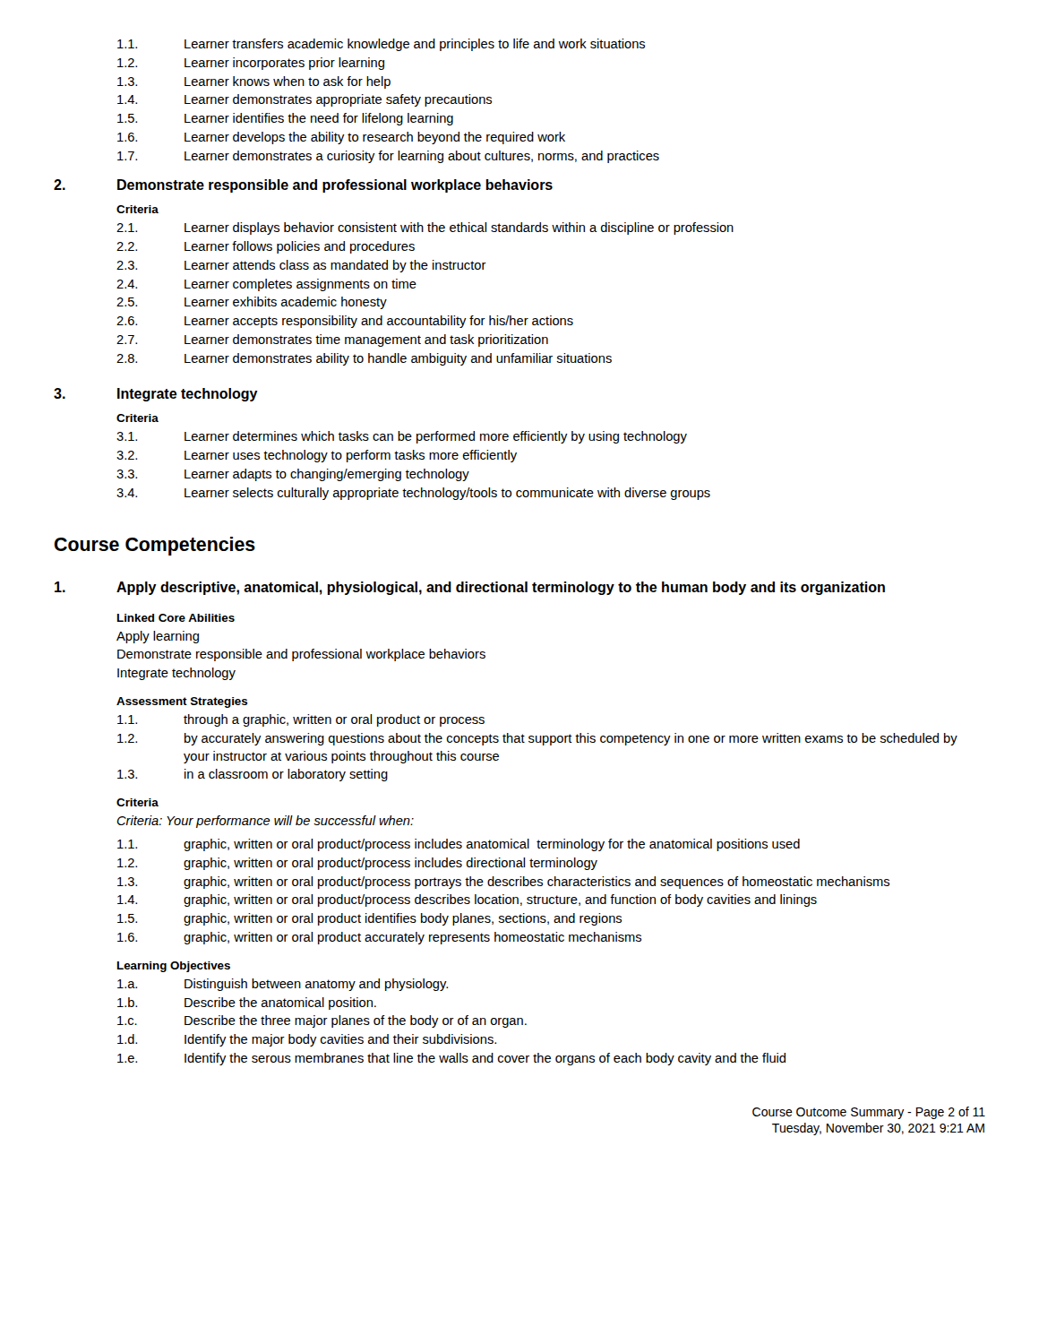1.1. Learner transfers academic knowledge and principles to life and work situations
1.2. Learner incorporates prior learning
1.3. Learner knows when to ask for help
1.4. Learner demonstrates appropriate safety precautions
1.5. Learner identifies the need for lifelong learning
1.6. Learner develops the ability to research beyond the required work
1.7. Learner demonstrates a curiosity for learning about cultures, norms, and practices
2. Demonstrate responsible and professional workplace behaviors
Criteria
2.1. Learner displays behavior consistent with the ethical standards within a discipline or profession
2.2. Learner follows policies and procedures
2.3. Learner attends class as mandated by the instructor
2.4. Learner completes assignments on time
2.5. Learner exhibits academic honesty
2.6. Learner accepts responsibility and accountability for his/her actions
2.7. Learner demonstrates time management and task prioritization
2.8. Learner demonstrates ability to handle ambiguity and unfamiliar situations
3. Integrate technology
Criteria
3.1. Learner determines which tasks can be performed more efficiently by using technology
3.2. Learner uses technology to perform tasks more efficiently
3.3. Learner adapts to changing/emerging technology
3.4. Learner selects culturally appropriate technology/tools to communicate with diverse groups
Course Competencies
1. Apply descriptive, anatomical, physiological, and directional terminology to the human body and its organization
Linked Core Abilities
Apply learning
Demonstrate responsible and professional workplace behaviors
Integrate technology
Assessment Strategies
1.1. through a graphic, written or oral product or process
1.2. by accurately answering questions about the concepts that support this competency in one or more written exams to be scheduled by your instructor at various points throughout this course
1.3. in a classroom or laboratory setting
Criteria
Criteria: Your performance will be successful when:
1.1. graphic, written or oral product/process includes anatomical terminology for the anatomical positions used
1.2. graphic, written or oral product/process includes directional terminology
1.3. graphic, written or oral product/process portrays the describes characteristics and sequences of homeostatic mechanisms
1.4. graphic, written or oral product/process describes location, structure, and function of body cavities and linings
1.5. graphic, written or oral product identifies body planes, sections, and regions
1.6. graphic, written or oral product accurately represents homeostatic mechanisms
Learning Objectives
1.a. Distinguish between anatomy and physiology.
1.b. Describe the anatomical position.
1.c. Describe the three major planes of the body or of an organ.
1.d. Identify the major body cavities and their subdivisions.
1.e. Identify the serous membranes that line the walls and cover the organs of each body cavity and the fluid
Course Outcome Summary - Page 2 of 11
Tuesday, November 30, 2021 9:21 AM